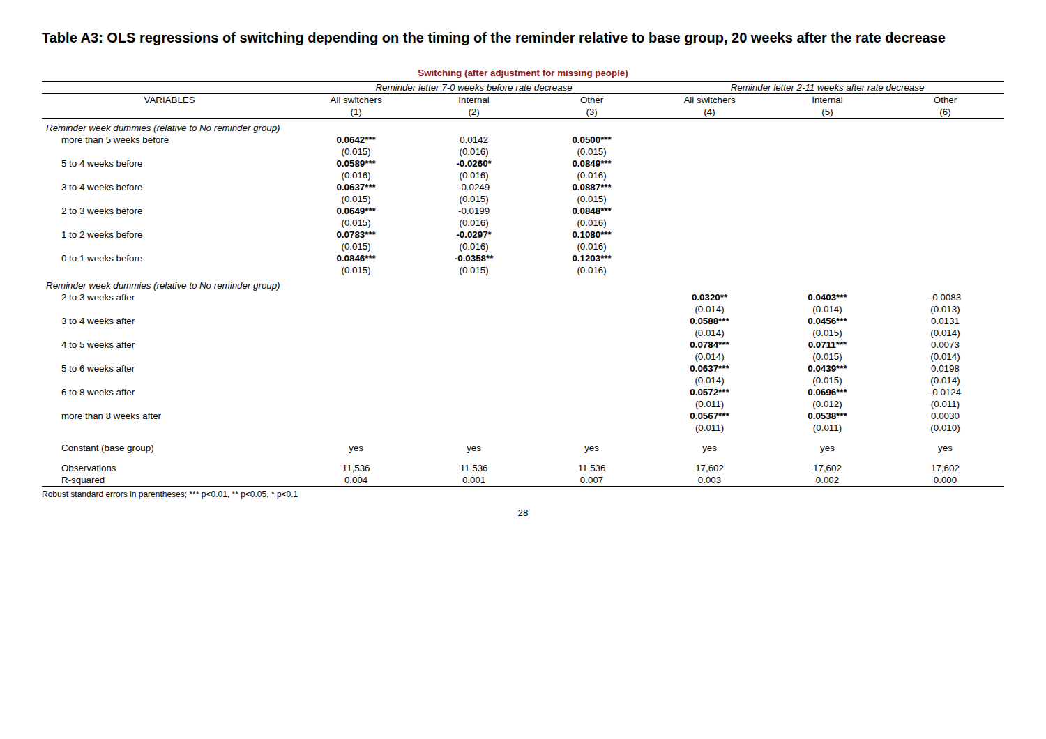Table A3: OLS regressions of switching depending on the timing of the reminder relative to base group, 20 weeks after the rate decrease
Switching (after adjustment for missing people)
| | Reminder letter 7-0 weeks before rate decrease | Reminder letter 2-11 weeks after rate decrease |
| --- | --- | --- |
| VARIABLES | All switchers | Internal | Other | All switchers | Internal | Other |
| | (1) | (2) | (3) | (4) | (5) | (6) |
| Reminder week dummies (relative to No reminder group) |
| more than 5 weeks before | 0.0642*** | 0.0142 | 0.0500*** | | | |
| | (0.015) | (0.016) | (0.015) | | | |
| 5 to 4 weeks before | 0.0589*** | -0.0260* | 0.0849*** | | | |
| | (0.016) | (0.016) | (0.016) | | | |
| 3 to 4 weeks before | 0.0637*** | -0.0249 | 0.0887*** | | | |
| | (0.015) | (0.015) | (0.015) | | | |
| 2 to 3 weeks before | 0.0649*** | -0.0199 | 0.0848*** | | | |
| | (0.015) | (0.016) | (0.016) | | | |
| 1 to 2 weeks before | 0.0783*** | -0.0297* | 0.1080*** | | | |
| | (0.015) | (0.016) | (0.016) | | | |
| 0 to 1 weeks before | 0.0846*** | -0.0358** | 0.1203*** | | | |
| | (0.015) | (0.015) | (0.016) | | | |
| Reminder week dummies (relative to No reminder group) |
| 2 to 3 weeks after | | | | 0.0320** | 0.0403*** | -0.0083 |
| | | | | (0.014) | (0.014) | (0.013) |
| 3 to 4 weeks after | | | | 0.0588*** | 0.0456*** | 0.0131 |
| | | | | (0.014) | (0.015) | (0.014) |
| 4 to 5 weeks after | | | | 0.0784*** | 0.0711*** | 0.0073 |
| | | | | (0.014) | (0.015) | (0.014) |
| 5 to 6 weeks after | | | | 0.0637*** | 0.0439*** | 0.0198 |
| | | | | (0.014) | (0.015) | (0.014) |
| 6 to 8 weeks after | | | | 0.0572*** | 0.0696*** | -0.0124 |
| | | | | (0.011) | (0.012) | (0.011) |
| more than 8 weeks after | | | | 0.0567*** | 0.0538*** | 0.0030 |
| | | | | (0.011) | (0.011) | (0.010) |
| Constant (base group) | yes | yes | yes | yes | yes | yes |
| Observations | 11,536 | 11,536 | 11,536 | 17,602 | 17,602 | 17,602 |
| R-squared | 0.004 | 0.001 | 0.007 | 0.003 | 0.002 | 0.000 |
Robust standard errors in parentheses; *** p<0.01, ** p<0.05, * p<0.1
28